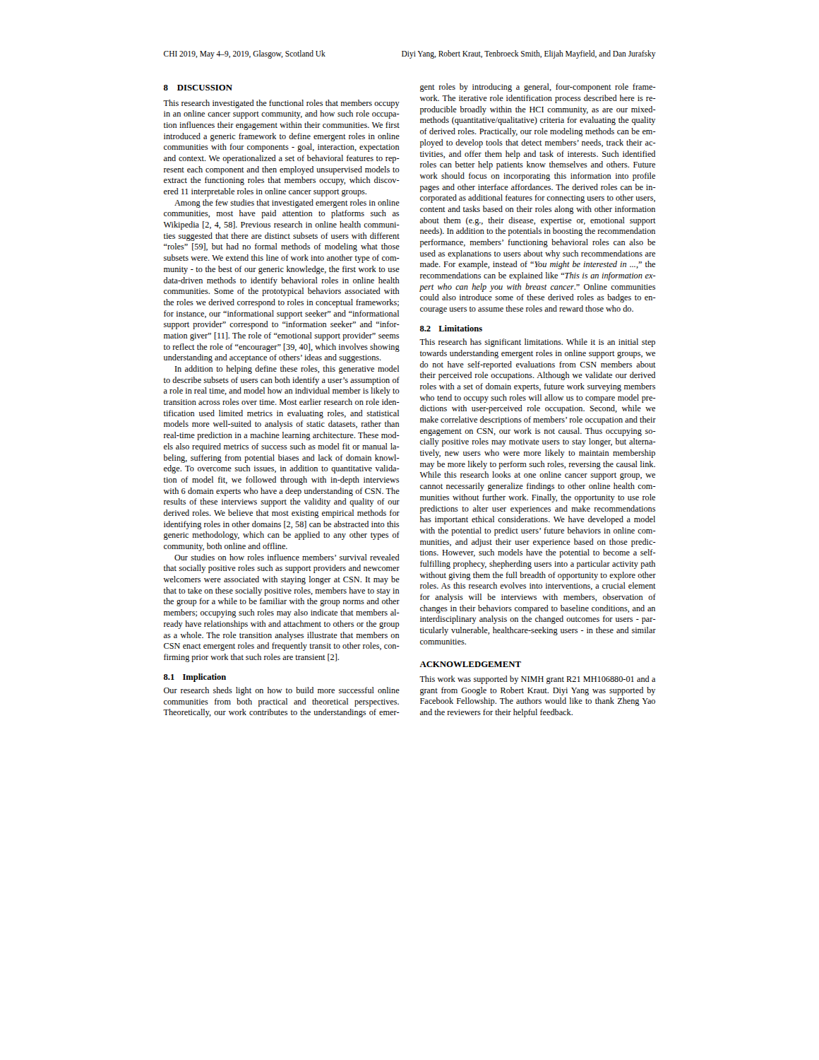CHI 2019, May 4–9, 2019, Glasgow, Scotland Uk
Diyi Yang, Robert Kraut, Tenbroeck Smith, Elijah Mayfield, and Dan Jurafsky
8 DISCUSSION
This research investigated the functional roles that members occupy in an online cancer support community, and how such role occupation influences their engagement within their communities. We first introduced a generic framework to define emergent roles in online communities with four components - goal, interaction, expectation and context. We operationalized a set of behavioral features to represent each component and then employed unsupervised models to extract the functioning roles that members occupy, which discovered 11 interpretable roles in online cancer support groups.
Among the few studies that investigated emergent roles in online communities, most have paid attention to platforms such as Wikipedia [2, 4, 58]. Previous research in online health communities suggested that there are distinct subsets of users with different “roles” [59], but had no formal methods of modeling what those subsets were. We extend this line of work into another type of community - to the best of our generic knowledge, the first work to use data-driven methods to identify behavioral roles in online health communities. Some of the prototypical behaviors associated with the roles we derived correspond to roles in conceptual frameworks; for instance, our “informational support seeker” and “informational support provider” correspond to “information seeker” and “information giver” [11]. The role of “emotional support provider” seems to reflect the role of “encourager” [39, 40], which involves showing understanding and acceptance of others’ ideas and suggestions.
In addition to helping define these roles, this generative model to describe subsets of users can both identify a user’s assumption of a role in real time, and model how an individual member is likely to transition across roles over time. Most earlier research on role identification used limited metrics in evaluating roles, and statistical models more well-suited to analysis of static datasets, rather than real-time prediction in a machine learning architecture. These models also required metrics of success such as model fit or manual labeling, suffering from potential biases and lack of domain knowledge. To overcome such issues, in addition to quantitative validation of model fit, we followed through with in-depth interviews with 6 domain experts who have a deep understanding of CSN. The results of these interviews support the validity and quality of our derived roles. We believe that most existing empirical methods for identifying roles in other domains [2, 58] can be abstracted into this generic methodology, which can be applied to any other types of community, both online and offline.
Our studies on how roles influence members’ survival revealed that socially positive roles such as support providers and newcomer welcomers were associated with staying longer at CSN. It may be that to take on these socially positive roles, members have to stay in the group for a while to be familiar with the group norms and other members; occupying such roles may also indicate that members already have relationships with and attachment to others or the group as a whole. The role transition analyses illustrate that members on CSN enact emergent roles and frequently transit to other roles, confirming prior work that such roles are transient [2].
8.1 Implication
Our research sheds light on how to build more successful online communities from both practical and theoretical perspectives. Theoretically, our work contributes to the understandings of emergent roles by introducing a general, four-component role framework. The iterative role identification process described here is reproducible broadly within the HCI community, as are our mixed-methods (quantitative/qualitative) criteria for evaluating the quality of derived roles. Practically, our role modeling methods can be employed to develop tools that detect members’ needs, track their activities, and offer them help and task of interests. Such identified roles can better help patients know themselves and others. Future work should focus on incorporating this information into profile pages and other interface affordances. The derived roles can be incorporated as additional features for connecting users to other users, content and tasks based on their roles along with other information about them (e.g., their disease, expertise or, emotional support needs). In addition to the potentials in boosting the recommendation performance, members’ functioning behavioral roles can also be used as explanations to users about why such recommendations are made. For example, instead of “You might be interested in ...,” the recommendations can be explained like “This is an information expert who can help you with breast cancer.” Online communities could also introduce some of these derived roles as badges to encourage users to assume these roles and reward those who do.
8.2 Limitations
This research has significant limitations. While it is an initial step towards understanding emergent roles in online support groups, we do not have self-reported evaluations from CSN members about their perceived role occupations. Although we validate our derived roles with a set of domain experts, future work surveying members who tend to occupy such roles will allow us to compare model predictions with user-perceived role occupation. Second, while we make correlative descriptions of members’ role occupation and their engagement on CSN, our work is not causal. Thus occupying socially positive roles may motivate users to stay longer, but alternatively, new users who were more likely to maintain membership may be more likely to perform such roles, reversing the causal link. While this research looks at one online cancer support group, we cannot necessarily generalize findings to other online health communities without further work. Finally, the opportunity to use role predictions to alter user experiences and make recommendations has important ethical considerations. We have developed a model with the potential to predict users’ future behaviors in online communities, and adjust their user experience based on those predictions. However, such models have the potential to become a self-fulfilling prophecy, shepherding users into a particular activity path without giving them the full breadth of opportunity to explore other roles. As this research evolves into interventions, a crucial element for analysis will be interviews with members, observation of changes in their behaviors compared to baseline conditions, and an interdisciplinary analysis on the changed outcomes for users - particularly vulnerable, healthcare-seeking users - in these and similar communities.
ACKNOWLEDGEMENT
This work was supported by NIMH grant R21 MH106880-01 and a grant from Google to Robert Kraut. Diyi Yang was supported by Facebook Fellowship. The authors would like to thank Zheng Yao and the reviewers for their helpful feedback.